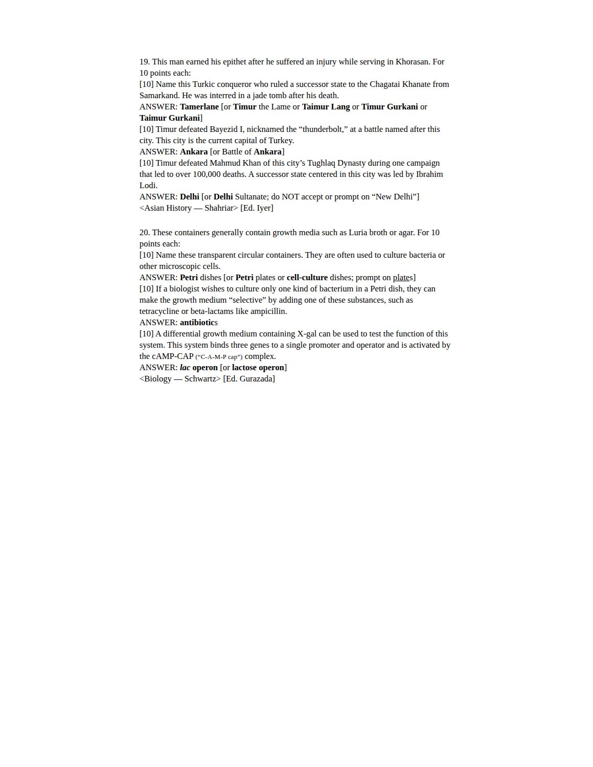19. This man earned his epithet after he suffered an injury while serving in Khorasan. For 10 points each:
[10] Name this Turkic conqueror who ruled a successor state to the Chagatai Khanate from Samarkand. He was interred in a jade tomb after his death.
ANSWER: Tamerlane [or Timur the Lame or Taimur Lang or Timur Gurkani or Taimur Gurkani]
[10] Timur defeated Bayezid I, nicknamed the “thunderbolt,” at a battle named after this city. This city is the current capital of Turkey.
ANSWER: Ankara [or Battle of Ankara]
[10] Timur defeated Mahmud Khan of this city’s Tughlaq Dynasty during one campaign that led to over 100,000 deaths. A successor state centered in this city was led by Ibrahim Lodi.
ANSWER: Delhi [or Delhi Sultanate; do NOT accept or prompt on “New Delhi”]
<Asian History — Shahriar> [Ed. Iyer]
20. These containers generally contain growth media such as Luria broth or agar. For 10 points each:
[10] Name these transparent circular containers. They are often used to culture bacteria or other microscopic cells.
ANSWER: Petri dishes [or Petri plates or cell-culture dishes; prompt on plates]
[10] If a biologist wishes to culture only one kind of bacterium in a Petri dish, they can make the growth medium “selective” by adding one of these substances, such as tetracycline or beta-lactams like ampicillin.
ANSWER: antibiotics
[10] A differential growth medium containing X-gal can be used to test the function of this system. This system binds three genes to a single promoter and operator and is activated by the cAMP-CAP (“C-A-M-P cap”) complex.
ANSWER: lac operon [or lactose operon]
<Biology — Schwartz> [Ed. Gurazada]